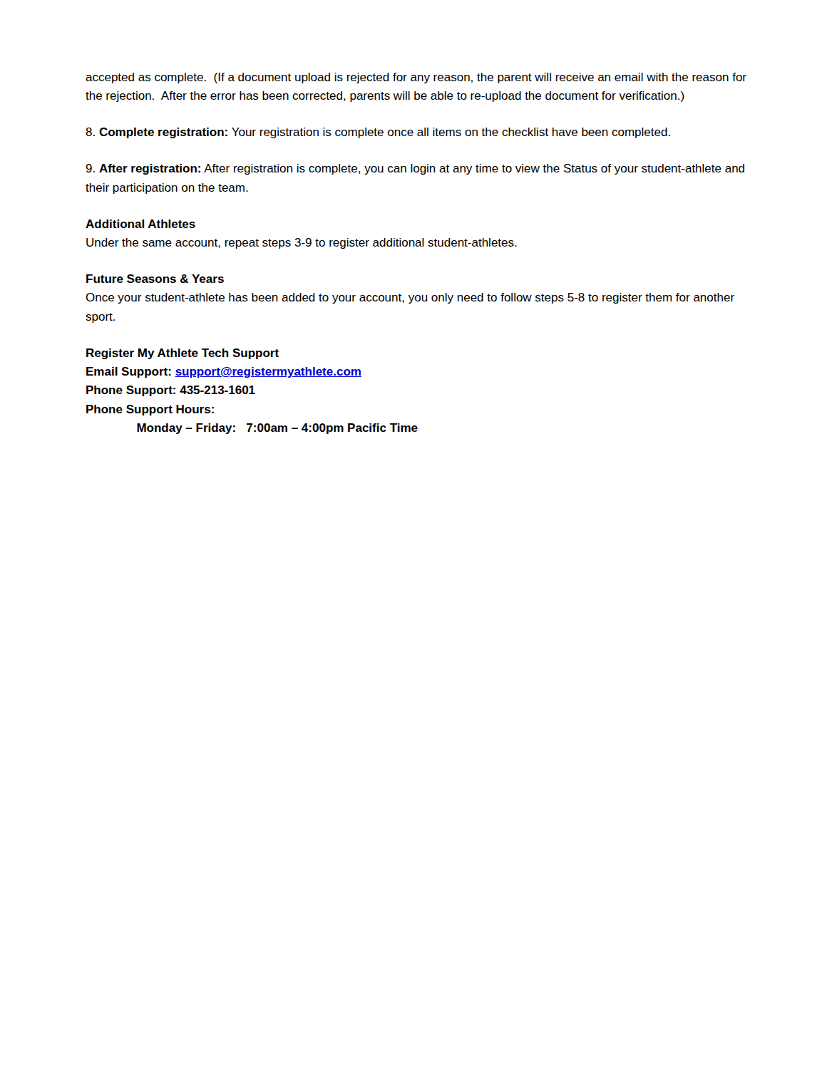accepted as complete. (If a document upload is rejected for any reason, the parent will receive an email with the reason for the rejection. After the error has been corrected, parents will be able to re-upload the document for verification.)
8. Complete registration: Your registration is complete once all items on the checklist have been completed.
9. After registration: After registration is complete, you can login at any time to view the Status of your student-athlete and their participation on the team.
Additional Athletes
Under the same account, repeat steps 3-9 to register additional student-athletes.
Future Seasons & Years
Once your student-athlete has been added to your account, you only need to follow steps 5-8 to register them for another sport.
Register My Athlete Tech Support
Email Support: support@registermyathlete.com
Phone Support: 435-213-1601
Phone Support Hours:
Monday – Friday: 7:00am – 4:00pm Pacific Time